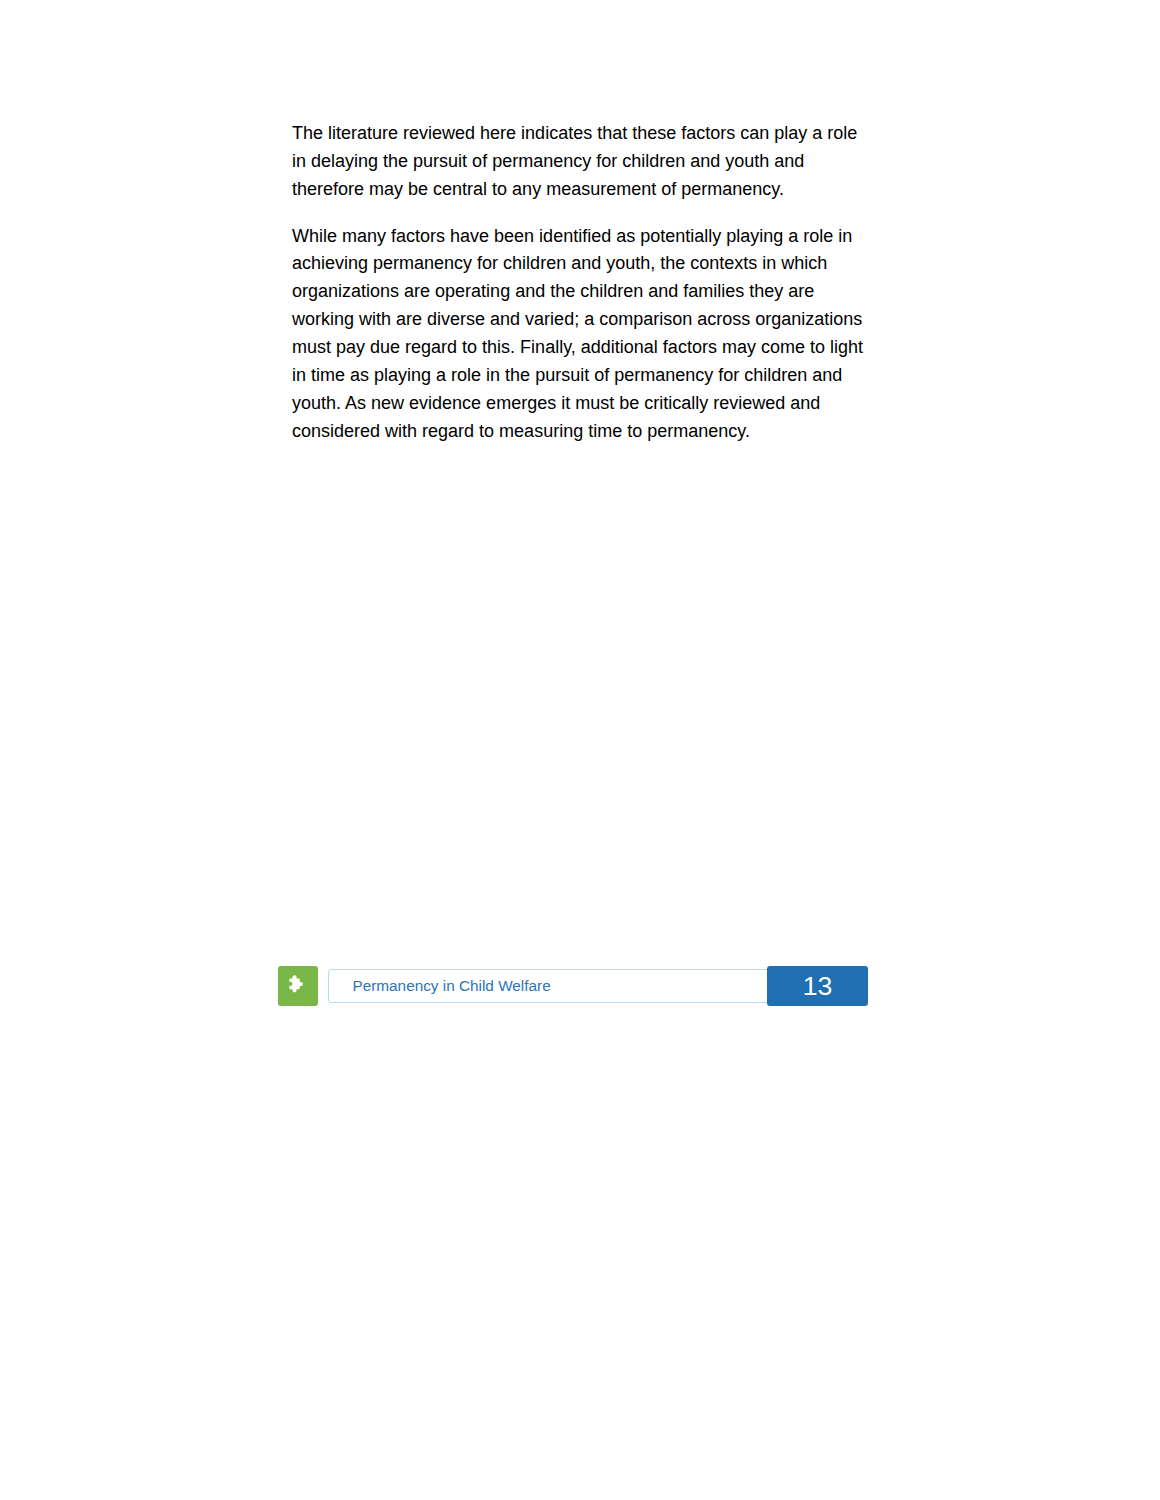The literature reviewed here indicates that these factors can play a role in delaying the pursuit of permanency for children and youth and therefore may be central to any measurement of permanency.
While many factors have been identified as potentially playing a role in achieving permanency for children and youth, the contexts in which organizations are operating and the children and families they are working with are diverse and varied; a comparison across organizations must pay due regard to this. Finally, additional factors may come to light in time as playing a role in the pursuit of permanency for children and youth. As new evidence emerges it must be critically reviewed and considered with regard to measuring time to permanency.
Permanency in Child Welfare
13